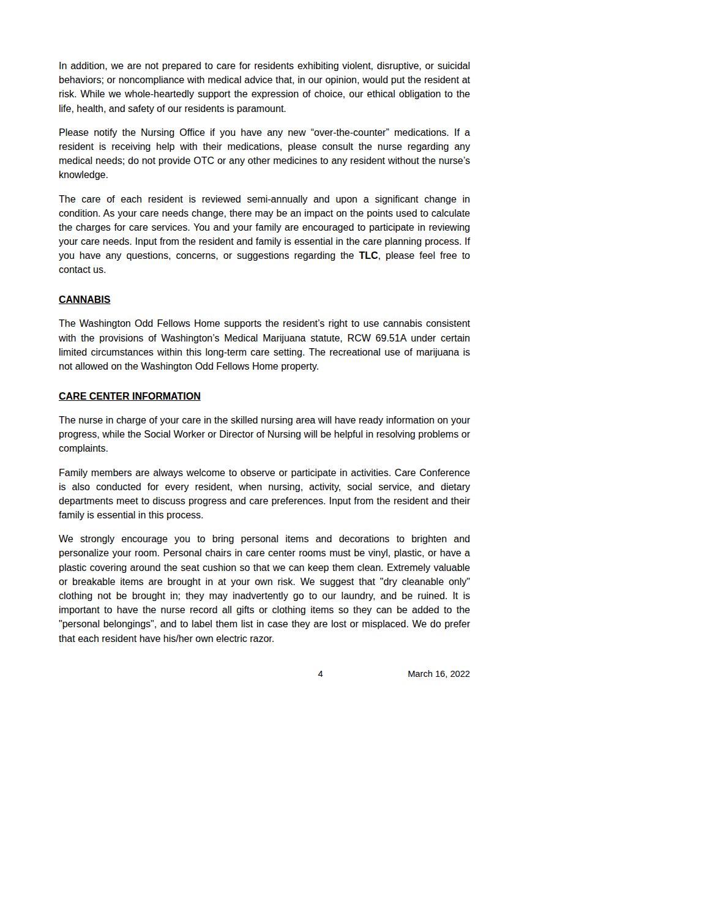In addition, we are not prepared to care for residents exhibiting violent, disruptive, or suicidal behaviors; or noncompliance with medical advice that, in our opinion, would put the resident at risk. While we whole-heartedly support the expression of choice, our ethical obligation to the life, health, and safety of our residents is paramount.
Please notify the Nursing Office if you have any new “over-the-counter” medications. If a resident is receiving help with their medications, please consult the nurse regarding any medical needs; do not provide OTC or any other medicines to any resident without the nurse’s knowledge.
The care of each resident is reviewed semi-annually and upon a significant change in condition. As your care needs change, there may be an impact on the points used to calculate the charges for care services. You and your family are encouraged to participate in reviewing your care needs. Input from the resident and family is essential in the care planning process. If you have any questions, concerns, or suggestions regarding the TLC, please feel free to contact us.
CANNABIS
The Washington Odd Fellows Home supports the resident’s right to use cannabis consistent with the provisions of Washington’s Medical Marijuana statute, RCW 69.51A under certain limited circumstances within this long-term care setting. The recreational use of marijuana is not allowed on the Washington Odd Fellows Home property.
CARE CENTER INFORMATION
The nurse in charge of your care in the skilled nursing area will have ready information on your progress, while the Social Worker or Director of Nursing will be helpful in resolving problems or complaints.
Family members are always welcome to observe or participate in activities. Care Conference is also conducted for every resident, when nursing, activity, social service, and dietary departments meet to discuss progress and care preferences. Input from the resident and their family is essential in this process.
We strongly encourage you to bring personal items and decorations to brighten and personalize your room. Personal chairs in care center rooms must be vinyl, plastic, or have a plastic covering around the seat cushion so that we can keep them clean. Extremely valuable or breakable items are brought in at your own risk. We suggest that "dry cleanable only" clothing not be brought in; they may inadvertently go to our laundry, and be ruined. It is important to have the nurse record all gifts or clothing items so they can be added to the "personal belongings", and to label them list in case they are lost or misplaced. We do prefer that each resident have his/her own electric razor.
4 March 16, 2022